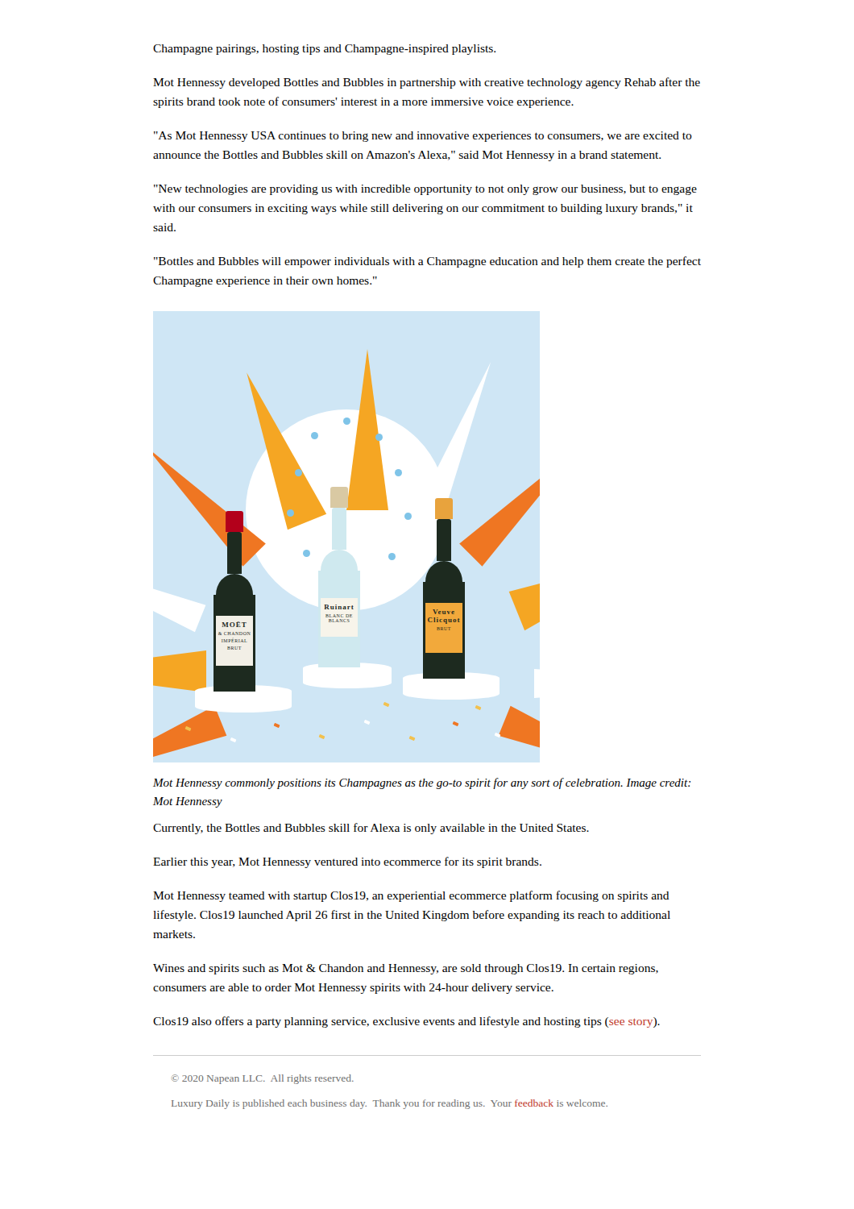Champagne pairings, hosting tips and Champagne-inspired playlists.
Mot Hennessy developed Bottles and Bubbles in partnership with creative technology agency Rehab after the spirits brand took note of consumers' interest in a more immersive voice experience.
"As Mot Hennessy USA continues to bring new and innovative experiences to consumers, we are excited to announce the Bottles and Bubbles skill on Amazon's Alexa," said Mot Hennessy in a brand statement.
"New technologies are providing us with incredible opportunity to not only grow our business, but to engage with our consumers in exciting ways while still delivering on our commitment to building luxury brands," it said.
"Bottles and Bubbles will empower individuals with a Champagne education and help them create the perfect Champagne experience in their own homes."
✦
MOËT
& CHANDON
IMPÉRIAL
BRUT
Ruinart
BLANC DE BLANCS
Veuve Clicquot
BRUT
Mot Hennessy commonly positions its Champagnes as the go-to spirit for any sort of celebration. Image credit: Mot Hennessy
Currently, the Bottles and Bubbles skill for Alexa is only available in the United States.
Earlier this year, Mot Hennessy ventured into ecommerce for its spirit brands.
Mot Hennessy teamed with startup Clos19, an experiential ecommerce platform focusing on spirits and lifestyle. Clos19 launched April 26 first in the United Kingdom before expanding its reach to additional markets.
Wines and spirits such as Mot & Chandon and Hennessy, are sold through Clos19. In certain regions, consumers are able to order Mot Hennessy spirits with 24-hour delivery service.
Clos19 also offers a party planning service, exclusive events and lifestyle and hosting tips (see story).
© 2020 Napean LLC. All rights reserved.
Luxury Daily is published each business day. Thank you for reading us. Your feedback is welcome.